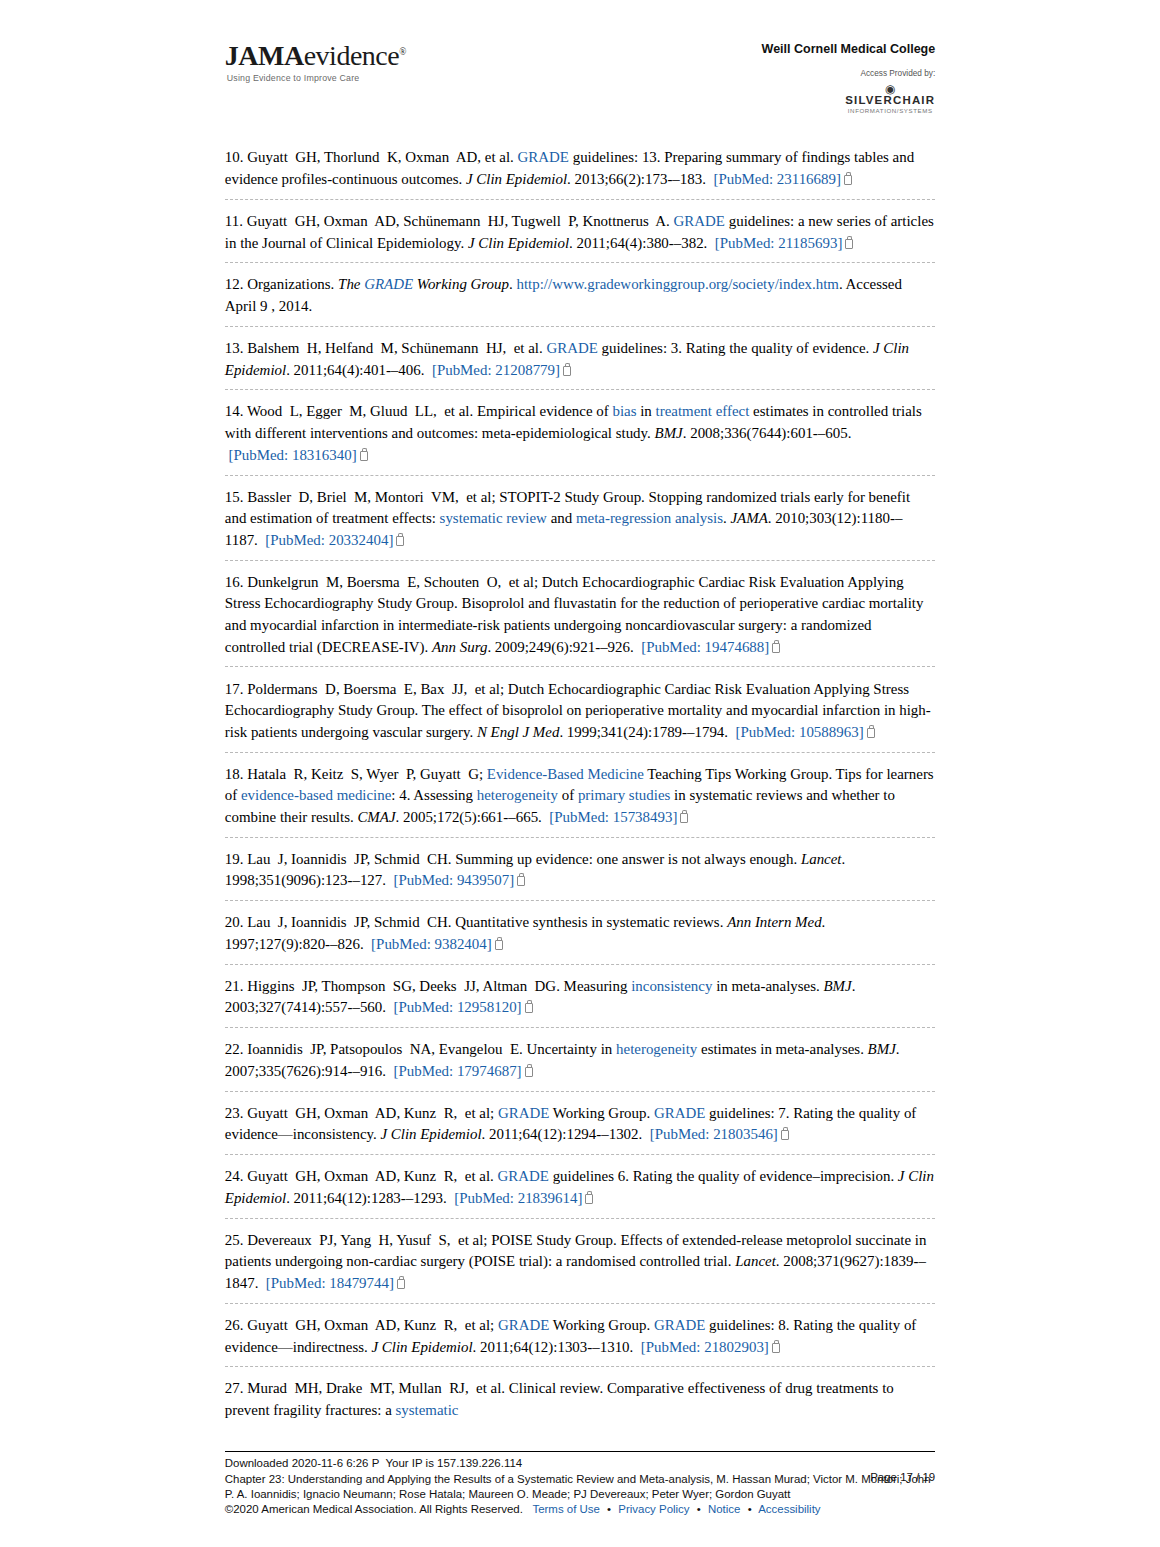JAMA evidence®
Using Evidence to Improve Care
Weill Cornell Medical College
Access Provided by:
◉
SILVERCHAIR
INFORMATION/SYSTEMS
10. Guyatt GH, Thorlund K, Oxman AD, et al. GRADE guidelines: 13. Preparing summary of findings tables and evidence profiles-continuous outcomes. J Clin Epidemiol. 2013;66(2):173-–183. [PubMed: 23116689]
11. Guyatt GH, Oxman AD, Schünemann HJ, Tugwell P, Knottnerus A. GRADE guidelines: a new series of articles in the Journal of Clinical Epidemiology. J Clin Epidemiol. 2011;64(4):380-–382. [PubMed: 21185693]
12. Organizations. The GRADE Working Group. http://www.gradeworkinggroup.org/society/index.htm. Accessed April 9 , 2014.
13. Balshem H, Helfand M, Schünemann HJ, et al. GRADE guidelines: 3. Rating the quality of evidence. J Clin Epidemiol. 2011;64(4):401-–406. [PubMed: 21208779]
14. Wood L, Egger M, Gluud LL, et al. Empirical evidence of bias in treatment effect estimates in controlled trials with different interventions and outcomes: meta-epidemiological study. BMJ. 2008;336(7644):601-–605. [PubMed: 18316340]
15. Bassler D, Briel M, Montori VM, et al; STOPIT-2 Study Group. Stopping randomized trials early for benefit and estimation of treatment effects: systematic review and meta-regression analysis. JAMA. 2010;303(12):1180-–1187. [PubMed: 20332404]
16. Dunkelgrun M, Boersma E, Schouten O, et al; Dutch Echocardiographic Cardiac Risk Evaluation Applying Stress Echocardiography Study Group. Bisoprolol and fluvastatin for the reduction of perioperative cardiac mortality and myocardial infarction in intermediate-risk patients undergoing noncardiovascular surgery: a randomized controlled trial (DECREASE-IV). Ann Surg. 2009;249(6):921-–926. [PubMed: 19474688]
17. Poldermans D, Boersma E, Bax JJ, et al; Dutch Echocardiographic Cardiac Risk Evaluation Applying Stress Echocardiography Study Group. The effect of bisoprolol on perioperative mortality and myocardial infarction in high-risk patients undergoing vascular surgery. N Engl J Med. 1999;341(24):1789-–1794. [PubMed: 10588963]
18. Hatala R, Keitz S, Wyer P, Guyatt G; Evidence-Based Medicine Teaching Tips Working Group. Tips for learners of evidence-based medicine: 4. Assessing heterogeneity of primary studies in systematic reviews and whether to combine their results. CMAJ. 2005;172(5):661-–665. [PubMed: 15738493]
19. Lau J, Ioannidis JP, Schmid CH. Summing up evidence: one answer is not always enough. Lancet. 1998;351(9096):123-–127. [PubMed: 9439507]
20. Lau J, Ioannidis JP, Schmid CH. Quantitative synthesis in systematic reviews. Ann Intern Med. 1997;127(9):820-–826. [PubMed: 9382404]
21. Higgins JP, Thompson SG, Deeks JJ, Altman DG. Measuring inconsistency in meta-analyses. BMJ. 2003;327(7414):557-–560. [PubMed: 12958120]
22. Ioannidis JP, Patsopoulos NA, Evangelou E. Uncertainty in heterogeneity estimates in meta-analyses. BMJ. 2007;335(7626):914-–916. [PubMed: 17974687]
23. Guyatt GH, Oxman AD, Kunz R, et al; GRADE Working Group. GRADE guidelines: 7. Rating the quality of evidence—inconsistency. J Clin Epidemiol. 2011;64(12):1294-–1302. [PubMed: 21803546]
24. Guyatt GH, Oxman AD, Kunz R, et al. GRADE guidelines 6. Rating the quality of evidence–imprecision. J Clin Epidemiol. 2011;64(12):1283-–1293. [PubMed: 21839614]
25. Devereaux PJ, Yang H, Yusuf S, et al; POISE Study Group. Effects of extended-release metoprolol succinate in patients undergoing non-cardiac surgery (POISE trial): a randomised controlled trial. Lancet. 2008;371(9627):1839-–1847. [PubMed: 18479744]
26. Guyatt GH, Oxman AD, Kunz R, et al; GRADE Working Group. GRADE guidelines: 8. Rating the quality of evidence—indirectness. J Clin Epidemiol. 2011;64(12):1303-–1310. [PubMed: 21802903]
27. Murad MH, Drake MT, Mullan RJ, et al. Clinical review. Comparative effectiveness of drug treatments to prevent fragility fractures: a systematic
Downloaded 2020-11-6 6:26 P Your IP is 157.139.226.114
Chapter 23: Understanding and Applying the Results of a Systematic Review and Meta-analysis, M. Hassan Murad; Victor M. Montori; John P. A. Ioannidis; Ignacio Neumann; Rose Hatala; Maureen O. Meade; PJ Devereaux; Peter Wyer; Gordon Guyatt
©2020 American Medical Association. All Rights Reserved. Terms of Use • Privacy Policy • Notice • Accessibility
Page 17 / 19